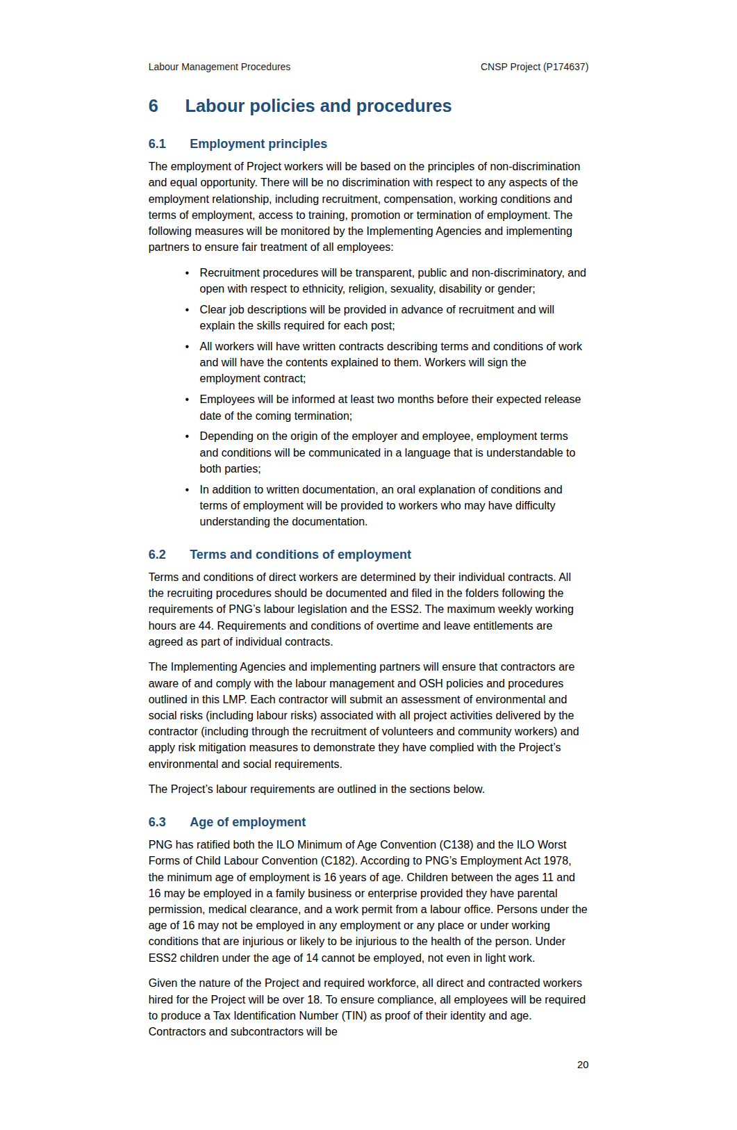Labour Management Procedures CNSP Project (P174637)
6 Labour policies and procedures
6.1 Employment principles
The employment of Project workers will be based on the principles of non-discrimination and equal opportunity. There will be no discrimination with respect to any aspects of the employment relationship, including recruitment, compensation, working conditions and terms of employment, access to training, promotion or termination of employment. The following measures will be monitored by the Implementing Agencies and implementing partners to ensure fair treatment of all employees:
Recruitment procedures will be transparent, public and non-discriminatory, and open with respect to ethnicity, religion, sexuality, disability or gender;
Clear job descriptions will be provided in advance of recruitment and will explain the skills required for each post;
All workers will have written contracts describing terms and conditions of work and will have the contents explained to them. Workers will sign the employment contract;
Employees will be informed at least two months before their expected release date of the coming termination;
Depending on the origin of the employer and employee, employment terms and conditions will be communicated in a language that is understandable to both parties;
In addition to written documentation, an oral explanation of conditions and terms of employment will be provided to workers who may have difficulty understanding the documentation.
6.2 Terms and conditions of employment
Terms and conditions of direct workers are determined by their individual contracts. All the recruiting procedures should be documented and filed in the folders following the requirements of PNG’s labour legislation and the ESS2. The maximum weekly working hours are 44. Requirements and conditions of overtime and leave entitlements are agreed as part of individual contracts.
The Implementing Agencies and implementing partners will ensure that contractors are aware of and comply with the labour management and OSH policies and procedures outlined in this LMP. Each contractor will submit an assessment of environmental and social risks (including labour risks) associated with all project activities delivered by the contractor (including through the recruitment of volunteers and community workers) and apply risk mitigation measures to demonstrate they have complied with the Project’s environmental and social requirements.
The Project’s labour requirements are outlined in the sections below.
6.3 Age of employment
PNG has ratified both the ILO Minimum of Age Convention (C138) and the ILO Worst Forms of Child Labour Convention (C182). According to PNG’s Employment Act 1978, the minimum age of employment is 16 years of age. Children between the ages 11 and 16 may be employed in a family business or enterprise provided they have parental permission, medical clearance, and a work permit from a labour office. Persons under the age of 16 may not be employed in any employment or any place or under working conditions that are injurious or likely to be injurious to the health of the person. Under ESS2 children under the age of 14 cannot be employed, not even in light work.
Given the nature of the Project and required workforce, all direct and contracted workers hired for the Project will be over 18. To ensure compliance, all employees will be required to produce a Tax Identification Number (TIN) as proof of their identity and age. Contractors and subcontractors will be
20